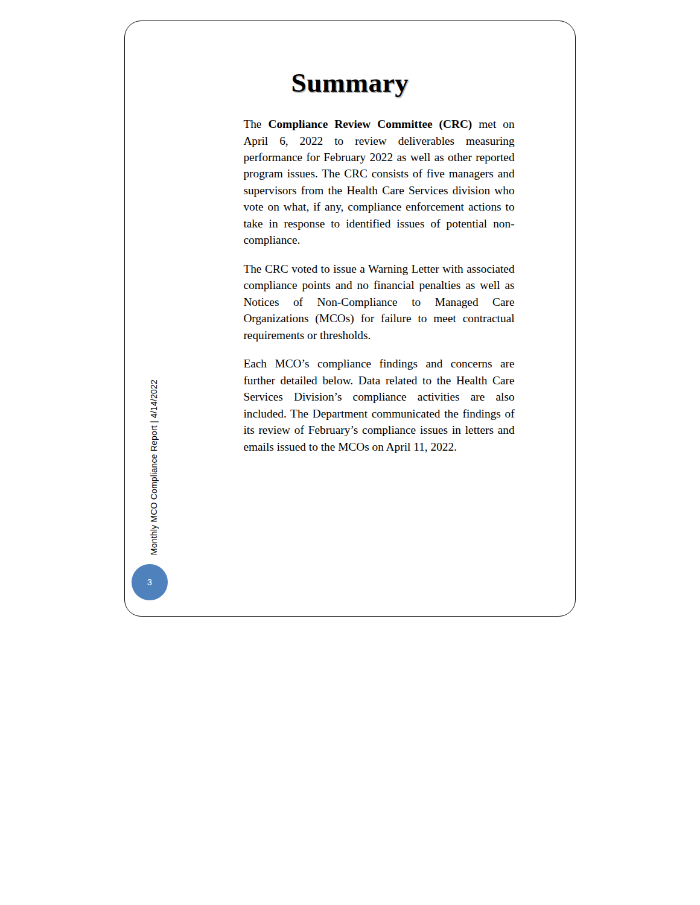Summary
The Compliance Review Committee (CRC) met on April 6, 2022 to review deliverables measuring performance for February 2022 as well as other reported program issues. The CRC consists of five managers and supervisors from the Health Care Services division who vote on what, if any, compliance enforcement actions to take in response to identified issues of potential non-compliance.
The CRC voted to issue a Warning Letter with associated compliance points and no financial penalties as well as Notices of Non-Compliance to Managed Care Organizations (MCOs) for failure to meet contractual requirements or thresholds.
Each MCO’s compliance findings and concerns are further detailed below. Data related to the Health Care Services Division’s compliance activities are also included. The Department communicated the findings of its review of February’s compliance issues in letters and emails issued to the MCOs on April 11, 2022.
Monthly MCO Compliance Report | 4/14/2022
3